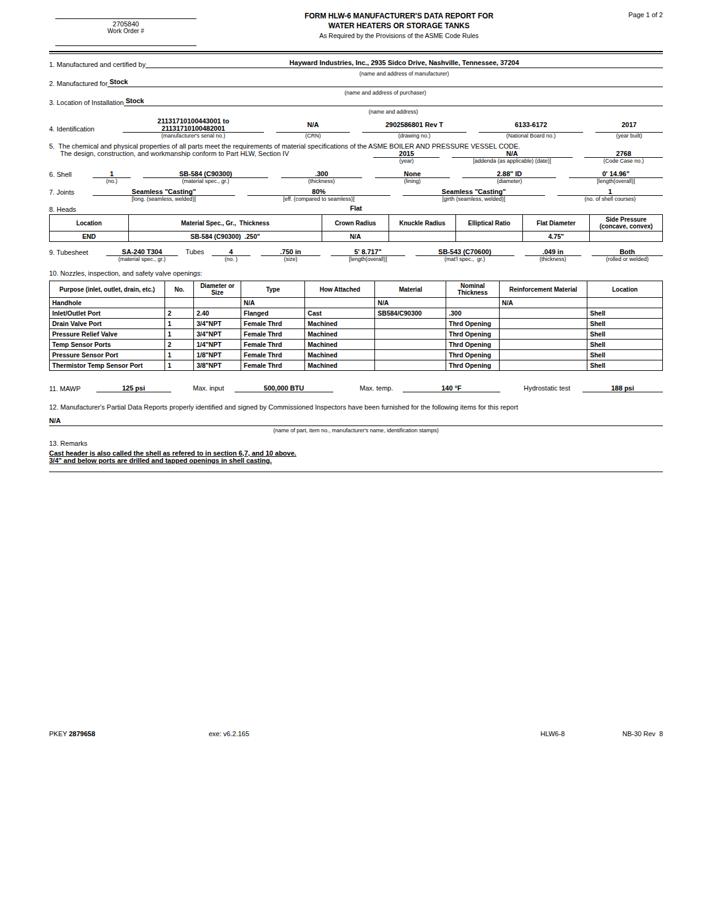2705840
Work Order #
FORM HLW-6 MANUFACTURER'S DATA REPORT FOR
WATER HEATERS OR STORAGE TANKS
As Required by the Provisions of the ASME Code Rules
Page 1 of 2
1. Manufactured and certified by
Hayward Industries, Inc., 2935 Sidco Drive, Nashville, Tennessee, 37204
1. Manufactured and certified by
(name and address of manufacturer)
2. Manufactured for
Stock
2. Manufactured for
(name and address of purchaser)
3. Location of Installation
Stock
3. Location of Installation
(name and address)
| 4. Identification | 21131710100443001 to 21131710100482001 | | N/A | | 2902586801 Rev T | | 6133-6172 | | 2017 |
| | (manufacturer's serial no.) | | (CRN) | | (drawing no.) | | (National Board no.) | | (year built) |
5. The chemical and physical properties of all parts meet the requirements of material specifications of the ASME BOILER AND PRESSURE VESSEL CODE.
| The design, construction, and workmanship conform to Part HLW, Section IV | 2015 | | N/A | | 2768 |
| | (year) | | [addenda (as applicable) (date)] | | (Code Case no.) |
| 6. Shell | 1 | | SB-584 (C90300) | | .300 | | None | | 2.88" ID | | 0' 14.96" |
| | (no.) | | (material spec., gr.) | | (thickness) | | (lining) | | (diameter) | | [length(overall)] |
| 7. Joints | Seamless "Casting" | | 80% | | Seamless "Casting" | | 1 |
| | [long. (seamless, welded)] | | [eff. (compared to seamless)] | | [girth (seamless, welded)] | | (no. of shell courses) |
8. Heads
Flat
| Location | Material Spec., Gr., Thickness | Crown Radius | Knuckle Radius | Elliptical Ratio | Flat Diameter | Side Pressure (concave, convex) |
| --- | --- | --- | --- | --- | --- | --- |
| END | SB-584 (C90300) .250" | N/A | | | 4.75" | |
| 9. Tubesheet | SA-240 T304 | Tubes | 4 | | .750 in | | 5' 8.717" | | SB-543 (C70600) | | .049 in | | Both |
| | (material spec., gr.) | | (no. ) | | (size) | | [length(overall)] | | (mat'l spec., gr.) | | (thickness) | | (rolled or welded) |
10. Nozzles, inspection, and safety valve openings:
| Purpose (inlet, outlet, drain, etc.) | No. | Diameter or Size | Type | How Attached | Material | Nominal Thickness | Reinforcement Material | Location |
| --- | --- | --- | --- | --- | --- | --- | --- | --- |
| Handhole | | | N/A | | N/A | | N/A | |
| Inlet/Outlet Port | 2 | 2.40 | Flanged | Cast | SB584/C90300 | .300 | | Shell |
| Drain Valve Port | 1 | 3/4"NPT | Female Thrd | Machined | | Thrd Opening | | Shell |
| Pressure Relief Valve | 1 | 3/4"NPT | Female Thrd | Machined | | Thrd Opening | | Shell |
| Temp Sensor Ports | 2 | 1/4"NPT | Female Thrd | Machined | | Thrd Opening | | Shell |
| Pressure Sensor Port | 1 | 1/8"NPT | Female Thrd | Machined | | Thrd Opening | | Shell |
| Thermistor Temp Sensor Port | 1 | 3/8"NPT | Female Thrd | Machined | | Thrd Opening | | Shell |
| 11. MAWP | 125 psi | | Max. input | 500,000 BTU | | Max. temp. | 140 °F | | Hydrostatic test | 188 psi |
12. Manufacturer's Partial Data Reports properly identified and signed by Commissioned Inspectors have been furnished for the following items for this report
N/A
(name of part, item no., manufacturer's name, identification stamps)
13. Remarks
Cast header is also called the shell as refered to in section 6,7, and 10 above.
3/4" and below ports are drilled and tapped openings in shell casting.
PKEY 2879658
exe: v6.2.165
HLW6-8
NB-30 Rev 8